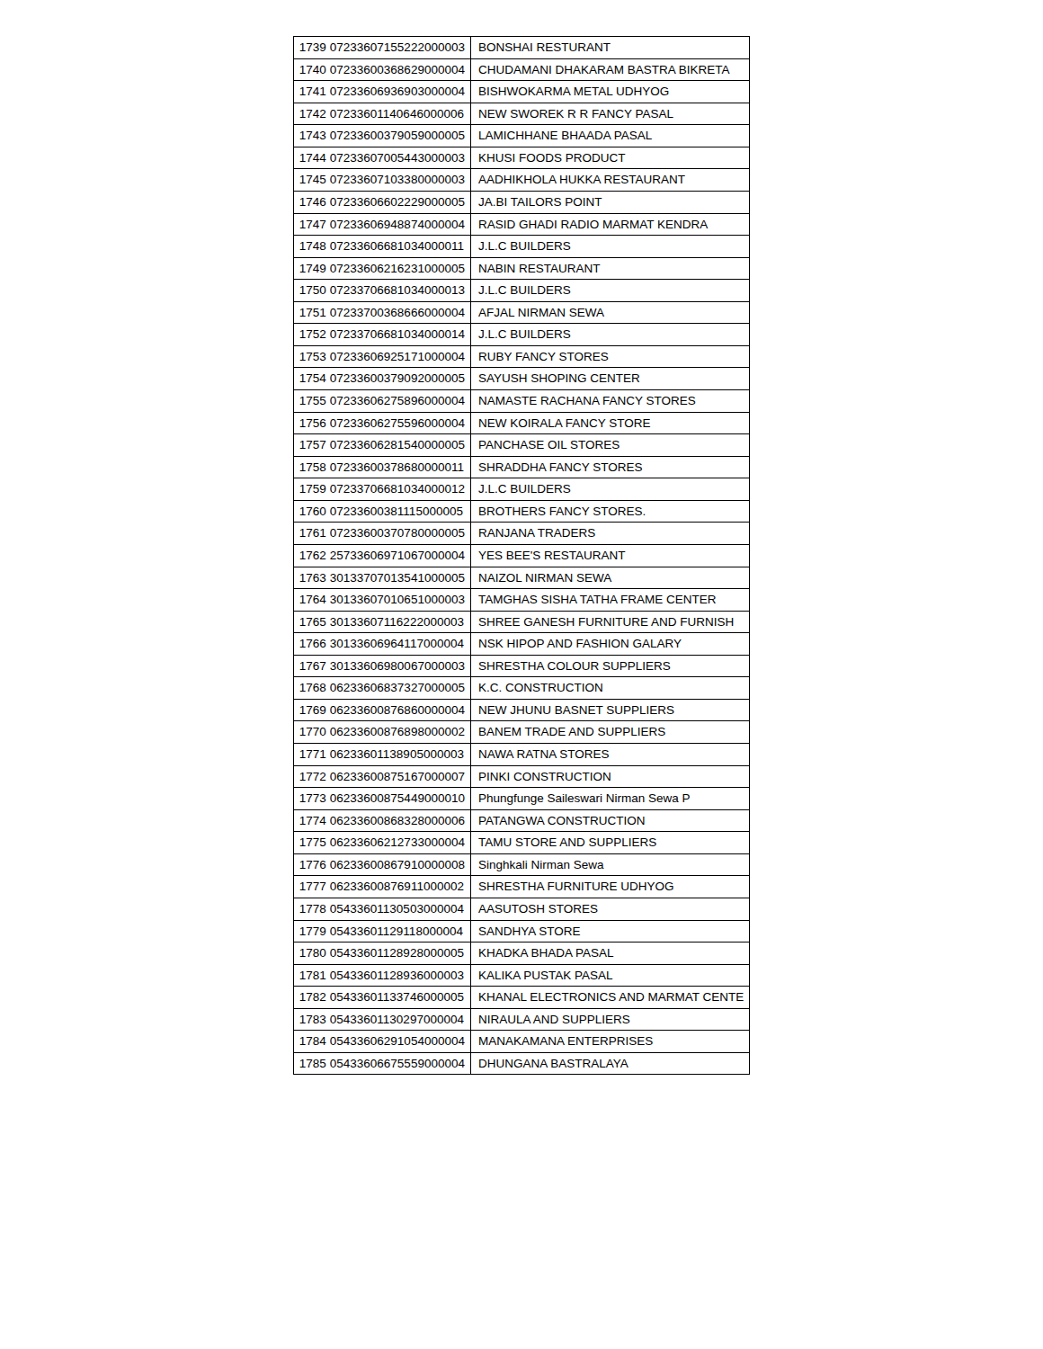| 1739 | 07233607155222000003 | BONSHAI RESTURANT |
| 1740 | 07233600368629000004 | CHUDAMANI DHAKARAM BASTRA BIKRETA |
| 1741 | 07233606936903000004 | BISHWOKARMA METAL UDHYOG |
| 1742 | 07233601140646000006 | NEW SWOREK R R FANCY PASAL |
| 1743 | 07233600379059000005 | LAMICHHANE BHAADA PASAL |
| 1744 | 07233607005443000003 | KHUSI FOODS PRODUCT |
| 1745 | 07233607103380000003 | AADHIKHOLA HUKKA RESTAURANT |
| 1746 | 07233606602229000005 | JA.BI TAILORS POINT |
| 1747 | 07233606948874000004 | RASID GHADI RADIO MARMAT KENDRA |
| 1748 | 07233606681034000011 | J.L.C BUILDERS |
| 1749 | 07233606216231000005 | NABIN RESTAURANT |
| 1750 | 07233706681034000013 | J.L.C BUILDERS |
| 1751 | 07233700368666000004 | AFJAL NIRMAN SEWA |
| 1752 | 07233706681034000014 | J.L.C BUILDERS |
| 1753 | 07233606925171000004 | RUBY FANCY STORES |
| 1754 | 07233600379092000005 | SAYUSH SHOPING CENTER |
| 1755 | 07233606275896000004 | NAMASTE RACHANA FANCY STORES |
| 1756 | 07233606275596000004 | NEW KOIRALA FANCY STORE |
| 1757 | 07233606281540000005 | PANCHASE OIL STORES |
| 1758 | 07233600378680000011 | SHRADDHA FANCY STORES |
| 1759 | 07233706681034000012 | J.L.C BUILDERS |
| 1760 | 07233600381115000005 | BROTHERS FANCY STORES. |
| 1761 | 07233600370780000005 | RANJANA TRADERS |
| 1762 | 25733606971067000004 | YES BEE'S RESTAURANT |
| 1763 | 30133707013541000005 | NAIZOL NIRMAN SEWA |
| 1764 | 30133607010651000003 | TAMGHAS SISHA TATHA FRAME CENTER |
| 1765 | 30133607116222000003 | SHREE GANESH FURNITURE AND FURNISH |
| 1766 | 30133606964117000004 | NSK HIPOP AND FASHION GALARY |
| 1767 | 30133606980067000003 | SHRESTHA COLOUR SUPPLIERS |
| 1768 | 06233606837327000005 | K.C. CONSTRUCTION |
| 1769 | 06233600876860000004 | NEW JHUNU BASNET SUPPLIERS |
| 1770 | 06233600876898000002 | BANEM TRADE AND SUPPLIERS |
| 1771 | 06233601138905000003 | NAWA RATNA STORES |
| 1772 | 06233600875167000007 | PINKI CONSTRUCTION |
| 1773 | 06233600875449000010 | Phungfunge Saileswari Nirman Sewa P |
| 1774 | 06233600868328000006 | PATANGWA CONSTRUCTION |
| 1775 | 06233606212733000004 | TAMU STORE AND SUPPLIERS |
| 1776 | 06233600867910000008 | Singhkali Nirman Sewa |
| 1777 | 06233600876911000002 | SHRESTHA FURNITURE UDHYOG |
| 1778 | 05433601130503000004 | AASUTOSH STORES |
| 1779 | 05433601129118000004 | SANDHYA STORE |
| 1780 | 05433601128928000005 | KHADKA BHADA PASAL |
| 1781 | 05433601128936000003 | KALIKA PUSTAK PASAL |
| 1782 | 05433601133746000005 | KHANAL ELECTRONICS AND MARMAT CENTE |
| 1783 | 05433601130297000004 | NIRAULA AND SUPPLIERS |
| 1784 | 05433606291054000004 | MANAKAMANA ENTERPRISES |
| 1785 | 05433606675559000004 | DHUNGANA BASTRALAYA |